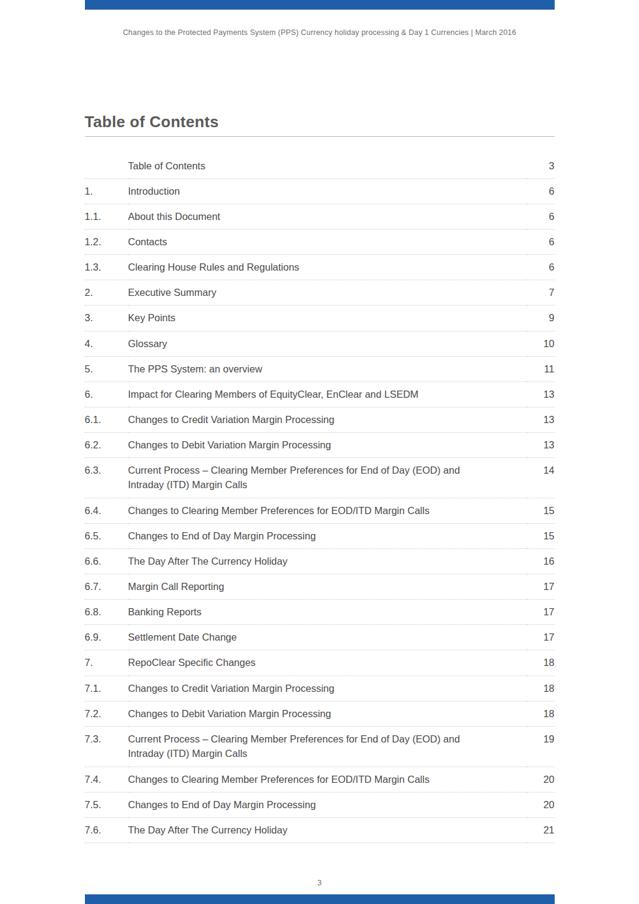Changes to the Protected Payments System (PPS) Currency holiday processing & Day 1 Currencies | March 2016
Table of Contents
| | Table of Contents | 3 |
| 1. | Introduction | 6 |
| 1.1. | About this Document | 6 |
| 1.2. | Contacts | 6 |
| 1.3. | Clearing House Rules and Regulations | 6 |
| 2. | Executive Summary | 7 |
| 3. | Key Points | 9 |
| 4. | Glossary | 10 |
| 5. | The PPS System: an overview | 11 |
| 6. | Impact for Clearing Members of EquityClear, EnClear and LSEDM | 13 |
| 6.1. | Changes to Credit Variation Margin Processing | 13 |
| 6.2. | Changes to Debit Variation Margin Processing | 13 |
| 6.3. | Current Process – Clearing Member Preferences for End of Day (EOD) and Intraday (ITD) Margin Calls | 14 |
| 6.4. | Changes to Clearing Member Preferences for EOD/ITD Margin Calls | 15 |
| 6.5. | Changes to End of Day Margin Processing | 15 |
| 6.6. | The Day After The Currency Holiday | 16 |
| 6.7. | Margin Call Reporting | 17 |
| 6.8. | Banking Reports | 17 |
| 6.9. | Settlement Date Change | 17 |
| 7. | RepoClear Specific Changes | 18 |
| 7.1. | Changes to Credit Variation Margin Processing | 18 |
| 7.2. | Changes to Debit Variation Margin Processing | 18 |
| 7.3. | Current Process – Clearing Member Preferences for End of Day (EOD) and Intraday (ITD) Margin Calls | 19 |
| 7.4. | Changes to Clearing Member Preferences for EOD/ITD Margin Calls | 20 |
| 7.5. | Changes to End of Day Margin Processing | 20 |
| 7.6. | The Day After The Currency Holiday | 21 |
3